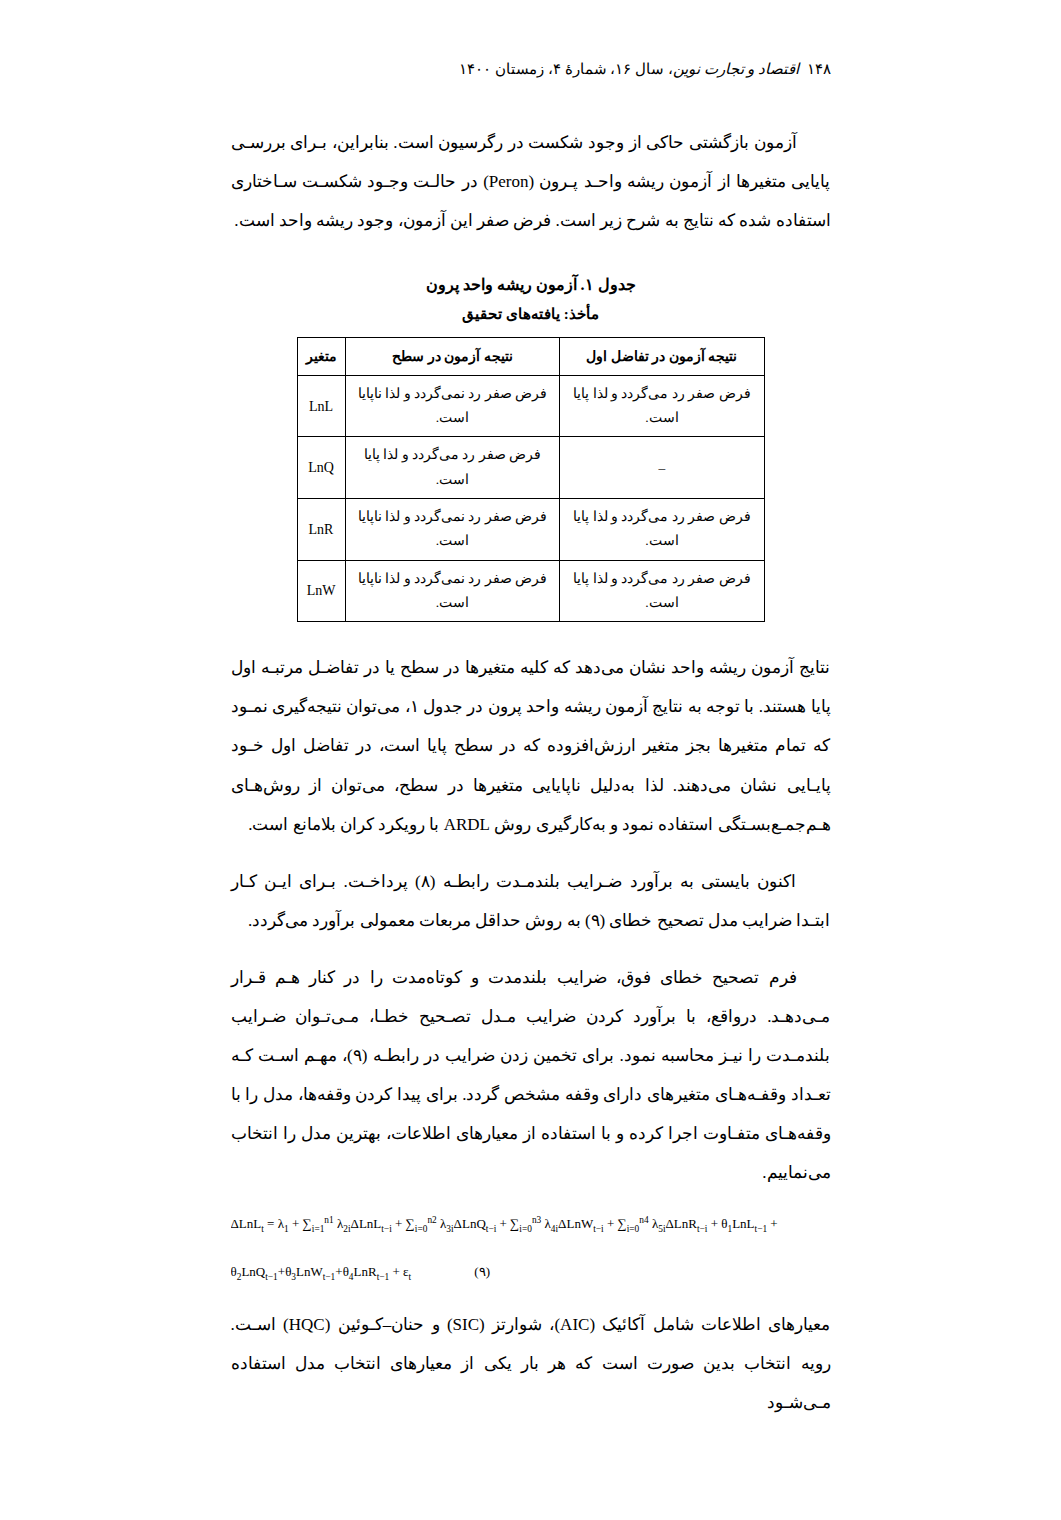۱۴۸ اقتصاد و تجارت نوین، سال ۱۶، شمارهٔ ۴، زمستان ۱۴۰۰
آزمون بازگشتی حاکی از وجود شکست در رگرسیون است. بنابراین، بـرای بررسـی پایایی متغیرها از آزمون ریشه واحـد پـرون (Peron) در حالـت وجـود شکسـت سـاختاری استفاده شده که نتایج به شرح زیر است. فرض صفر این آزمون، وجود ریشه واحد است.
جدول ۱. آزمون ریشه واحد پرون
مأخذ: یافته‌های تحقیق
| نتیجه آزمون در تفاضل اول | نتیجه آزمون در سطح | متغیر |
| --- | --- | --- |
| فرض صفر رد می‌گردد و لذا پایا است. | فرض صفر رد نمی‌گردد و لذا ناپایا است. | LnL |
| – | فرض صفر رد می‌گردد و لذا پایا است. | LnQ |
| فرض صفر رد می‌گردد و لذا پایا است. | فرض صفر رد نمی‌گردد و لذا ناپایا است. | LnR |
| فرض صفر رد می‌گردد و لذا پایا است. | فرض صفر رد نمی‌گردد و لذا ناپایا است. | LnW |
نتایج آزمون ریشه واحد نشان می‌دهد که کلیه متغیرها در سطح یا در تفاضـل مرتبـه اول پایا هستند. با توجه به نتایج آزمون ریشه واحد پرون در جدول ۱، می‌توان نتیجه‌گیری نمـود که تمام متغیرها بجز متغیر ارزش‌افزوده که در سطح پایا است، در تفاضل اول خـود پایـایی نشان می‌دهند. لذا به‌دلیل ناپایایی متغیرها در سطح، می‌توان از روش‌هـای هـم‌جمـع‌بسـتگی استفاده نمود و به‌کارگیری روش ARDL با رویکرد کران بلامانع است.
اکنون بایستی به برآورد ضـرایب بلندمـدت رابطـه (۸) پرداخـت. بـرای ایـن کـار ابتـدا ضرایب مدل تصحیح خطای (۹) به روش حداقل مربعات معمولی برآورد می‌گردد.
فرم تصحیح خطای فوق، ضرایب بلندمدت و کوتاه‌مدت را در کنار هـم قـرار مـی‌دهـد. درواقع، با برآورد کردن ضرایب مـدل تصـحیح خطـا، مـی‌تـوان ضـرایب بلندمـدت را نیـز محاسبه نمود. برای تخمین زدن ضرایب در رابطـه (۹)، مهـم اسـت کـه تعـداد وقفـه‌هـای متغیرهای دارای وقفه مشخص گردد. برای پیدا کردن وقفه‌ها، مدل را با وقفه‌هـای متفـاوت اجرا کرده و با استفاده از معیارهای اطلاعات، بهترین مدل را انتخاب می‌نماییم.
ΔLnLt = λ1 + ∑i=1n1 λ2iΔLnLt−i + ∑i=0n2 λ3iΔLnQt−i + ∑i=0n3 λ4iΔLnWt−i + ∑i=0n4 λ5iΔLnRt−i + θ1LnLt−1 +
θ2LnQt−1+θ3LnWt−1+θ4LnRt−1 + εt (۹)
معیارهای اطلاعات شامل آکائیک (AIC)، شوارتز (SIC) و حنان–کـوئین (HQC) اسـت. رویه انتخاب بدین صورت است که هر بار یکی از معیارهای انتخاب مدل استفاده مـی‌شـود